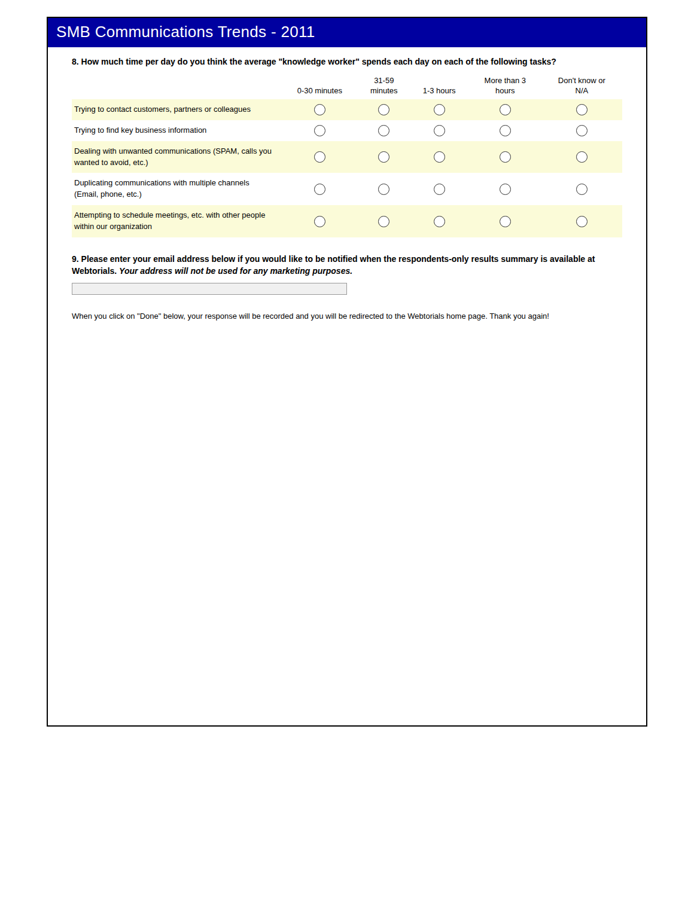SMB Communications Trends - 2011
8. How much time per day do you think the average "knowledge worker" spends each day on each of the following tasks?
| | 0-30 minutes | 31-59 minutes | 1-3 hours | More than 3 hours | Don't know or N/A |
| --- | --- | --- | --- | --- | --- |
| Trying to contact customers, partners or colleagues | | | | | |
| Trying to find key business information | | | | | |
| Dealing with unwanted communications (SPAM, calls you wanted to avoid, etc.) | | | | | |
| Duplicating communications with multiple channels (Email, phone, etc.) | | | | | |
| Attempting to schedule meetings, etc. with other people within our organization | | | | | |
9. Please enter your email address below if you would like to be notified when the respondents-only results summary is available at Webtorials. Your address will not be used for any marketing purposes.
When you click on "Done" below, your response will be recorded and you will be redirected to the Webtorials home page. Thank you again!